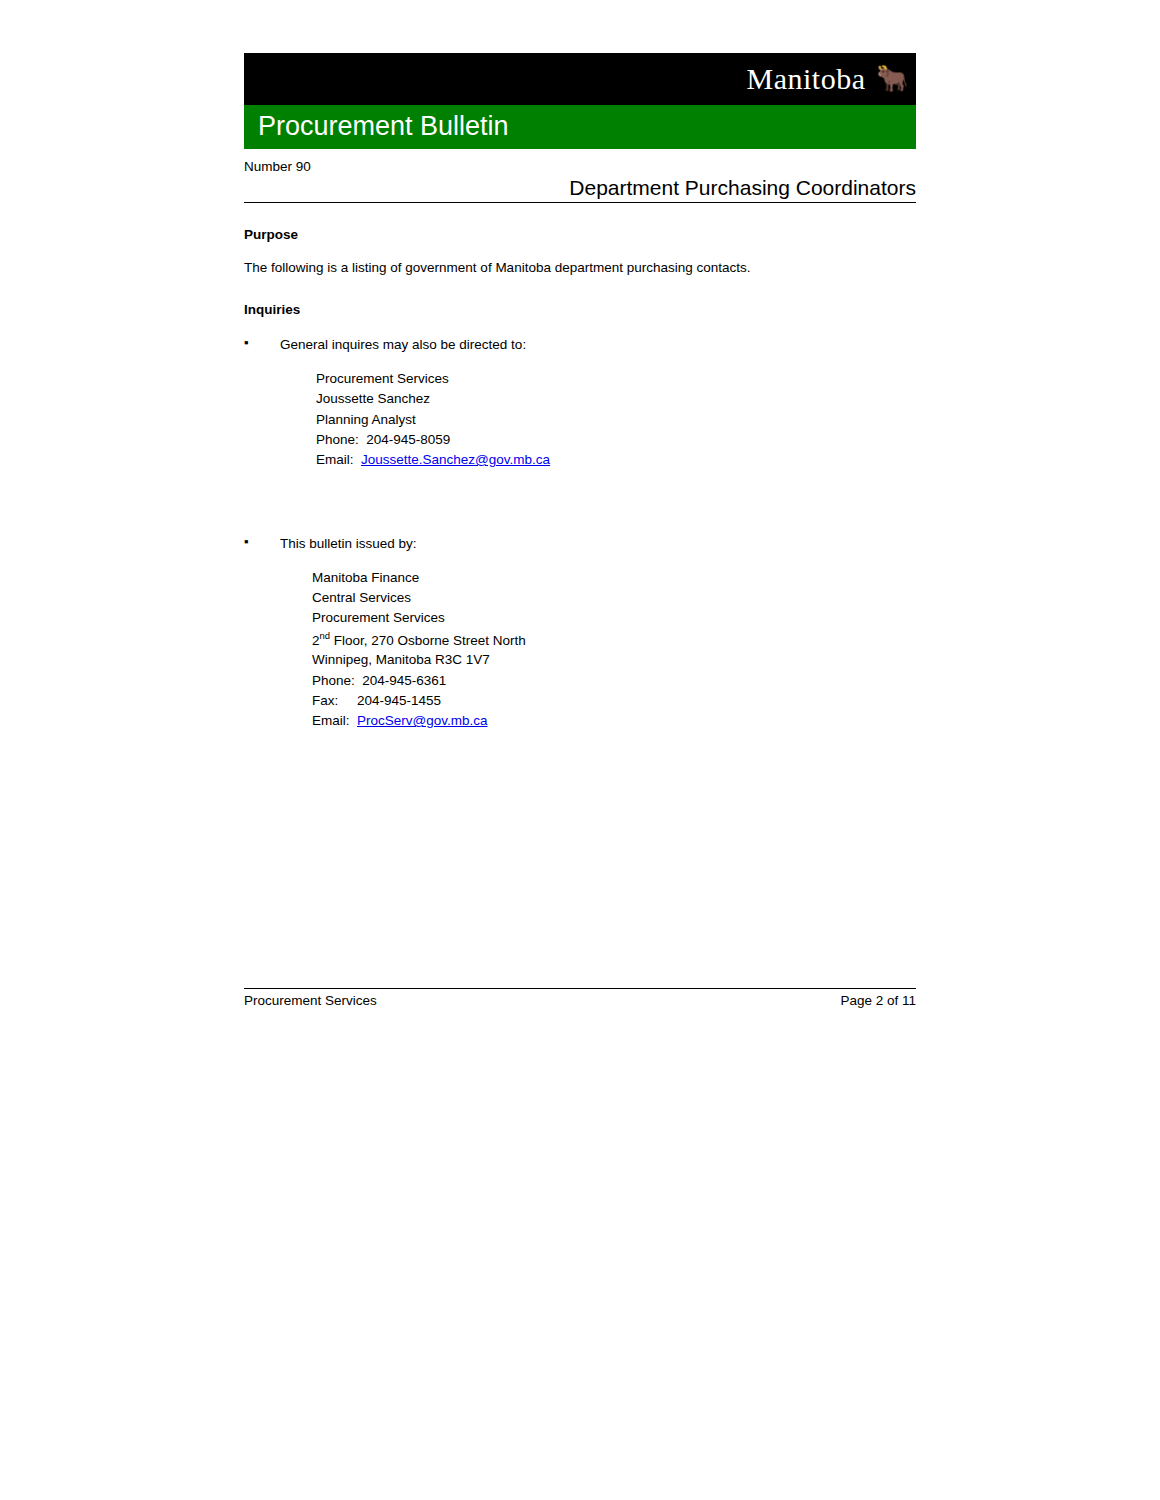Manitoba🐂
Procurement Bulletin
Number 90
Department Purchasing Coordinators
Purpose
The following is a listing of government of Manitoba department purchasing contacts.
Inquiries
General inquires may also be directed to:
Procurement Services
Joussette Sanchez
Planning Analyst
Phone: 204-945-8059
Email: Joussette.Sanchez@gov.mb.ca
This bulletin issued by:
Manitoba Finance
Central Services
Procurement Services
2nd Floor, 270 Osborne Street North
Winnipeg, Manitoba R3C 1V7
Phone: 204-945-6361
Fax: 204-945-1455
Email: ProcServ@gov.mb.ca
Procurement Services
Page 2 of 11